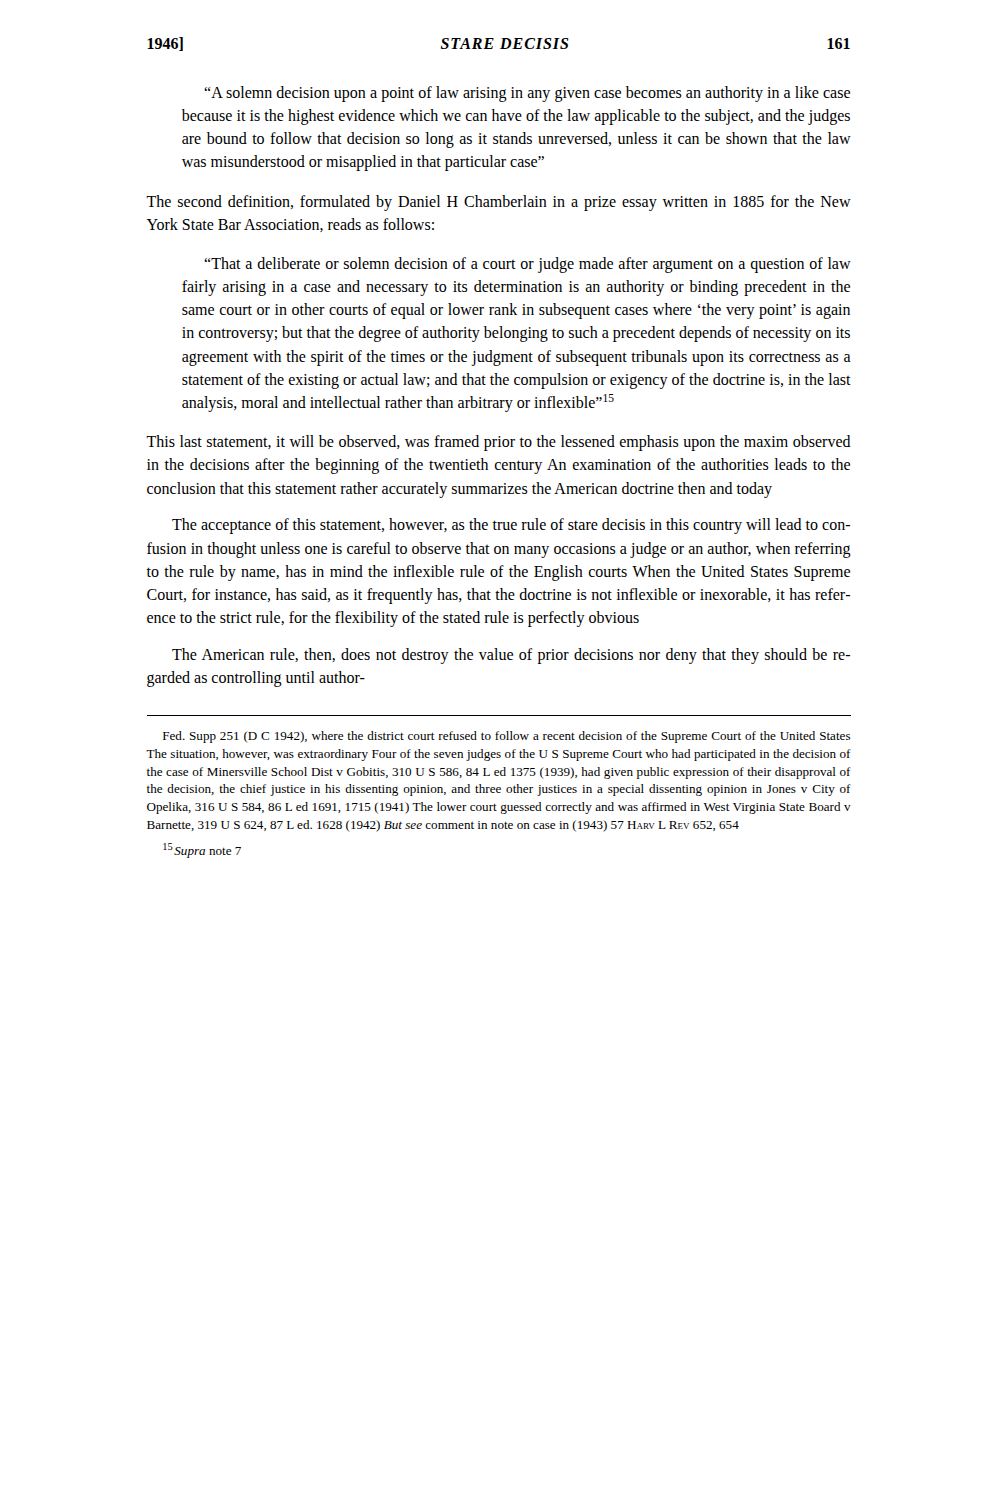1946] Stare Decisis 161
“A solemn decision upon a point of law arising in any given case becomes an authority in a like case because it is the highest evidence which we can have of the law applicable to the subject, and the judges are bound to follow that decision so long as it stands unreversed, unless it can be shown that the law was misunderstood or misapplied in that particular case”
The second definition, formulated by Daniel H Chamberlain in a prize essay written in 1885 for the New York State Bar Association, reads as follows:
“That a deliberate or solemn decision of a court or judge made after argument on a question of law fairly arising in a case and necessary to its determination is an authority or binding precedent in the same court or in other courts of equal or lower rank in subsequent cases where ‘the very point’ is again in controversy; but that the degree of authority belonging to such a precedent depends of necessity on its agreement with the spirit of the times or the judgment of subsequent tribunals upon its correctness as a statement of the existing or actual law; and that the compulsion or exigency of the doctrine is, in the last analysis, moral and intellectual rather than arbitrary or inflexible”15
This last statement, it will be observed, was framed prior to the lessened emphasis upon the maxim observed in the decisions after the beginning of the twentieth century An examination of the authorities leads to the conclusion that this statement rather accurately summarizes the American doctrine then and today
The acceptance of this statement, however, as the true rule of stare decisis in this country will lead to confusion in thought unless one is careful to observe that on many occasions a judge or an author, when referring to the rule by name, has in mind the inflexible rule of the English courts When the United States Supreme Court, for instance, has said, as it frequently has, that the doctrine is not inflexible or inexorable, it has reference to the strict rule, for the flexibility of the stated rule is perfectly obvious
The American rule, then, does not destroy the value of prior decisions nor deny that they should be regarded as controlling until author-
Fed. Supp 251 (D C 1942), where the district court refused to follow a recent decision of the Supreme Court of the United States The situation, however, was extraordinary Four of the seven judges of the U S Supreme Court who had participated in the decision of the case of Minersville School Dist v Gobitis, 310 U S 586, 84 L ed 1375 (1939), had given public expression of their disapproval of the decision, the chief justice in his dissenting opinion, and three other justices in a special dissenting opinion in Jones v City of Opelika, 316 U S 584, 86 L ed 1691, 1715 (1941) The lower court guessed correctly and was affirmed in West Virginia State Board v Barnette, 319 U S 624, 87 L ed. 1628 (1942) But see comment in note on case in (1943) 57 Harv L Rev 652, 654
15 Supra note 7